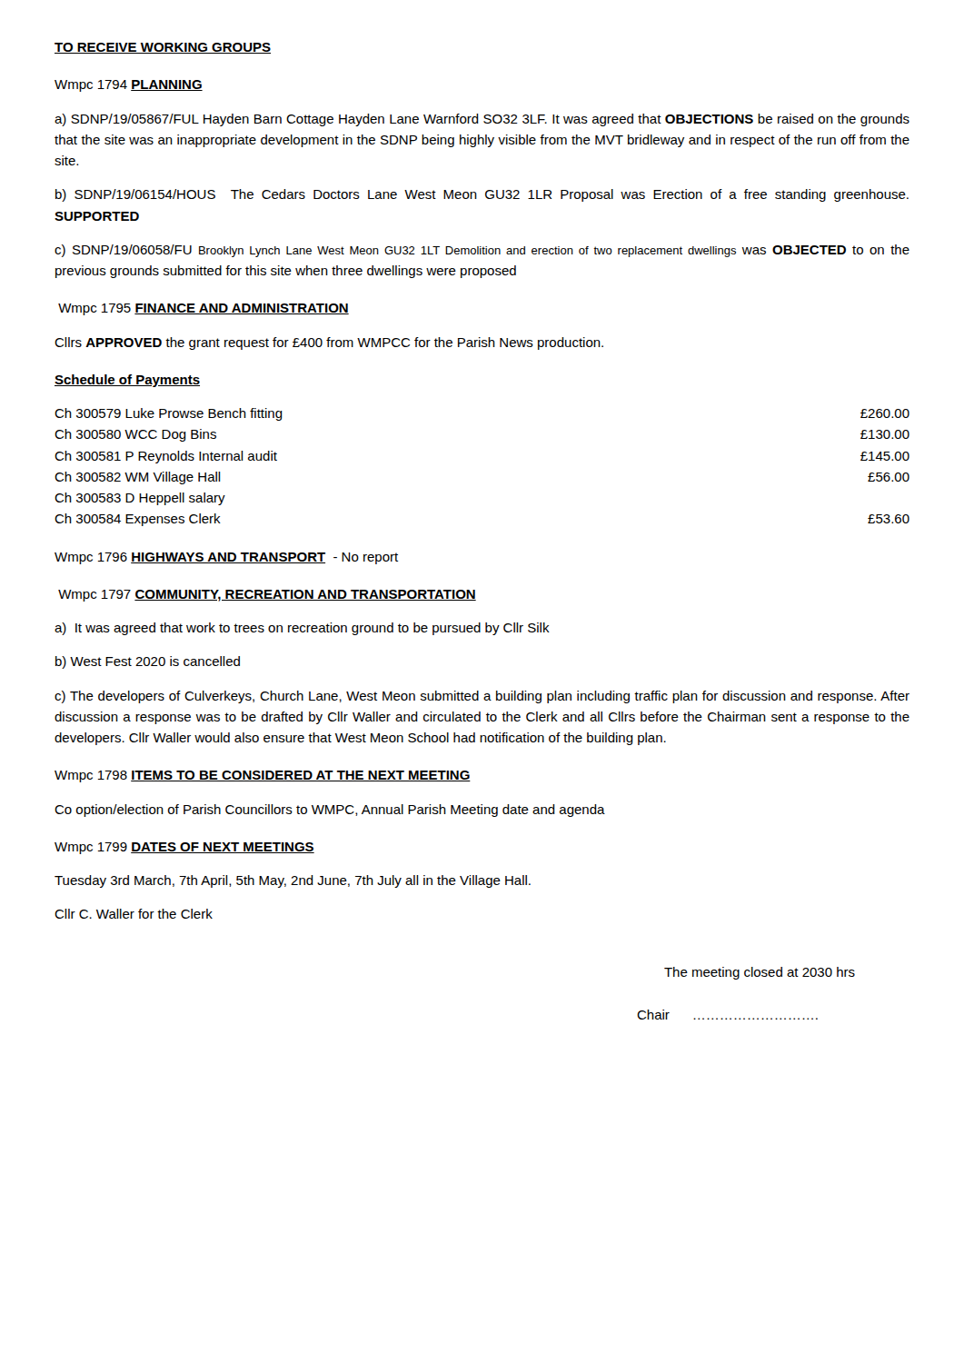TO RECEIVE WORKING GROUPS
Wmpc 1794 PLANNING
a) SDNP/19/05867/FUL Hayden Barn Cottage Hayden Lane Warnford SO32 3LF. It was agreed that OBJECTIONS be raised on the grounds that the site was an inappropriate development in the SDNP being highly visible from the MVT bridleway and in respect of the run off from the site.
b) SDNP/19/06154/HOUS The Cedars Doctors Lane West Meon GU32 1LR Proposal was Erection of a free standing greenhouse. SUPPORTED
c) SDNP/19/06058/FU Brooklyn Lynch Lane West Meon GU32 1LT Demolition and erection of two replacement dwellings was OBJECTED to on the previous grounds submitted for this site when three dwellings were proposed
Wmpc 1795 FINANCE AND ADMINISTRATION
Cllrs APPROVED the grant request for £400 from WMPCC for the Parish News production.
Schedule of Payments
| Ch 300579 Luke Prowse Bench fitting | £260.00 |
| Ch 300580 WCC Dog Bins | £130.00 |
| Ch 300581 P Reynolds Internal audit | £145.00 |
| Ch 300582 WM Village Hall | £56.00 |
| Ch 300583 D Heppell salary | |
| Ch 300584 Expenses Clerk | £53.60 |
Wmpc 1796 HIGHWAYS AND TRANSPORT - No report
Wmpc 1797 COMMUNITY, RECREATION AND TRANSPORTATION
a) It was agreed that work to trees on recreation ground to be pursued by Cllr Silk
b) West Fest 2020 is cancelled
c) The developers of Culverkeys, Church Lane, West Meon submitted a building plan including traffic plan for discussion and response. After discussion a response was to be drafted by Cllr Waller and circulated to the Clerk and all Cllrs before the Chairman sent a response to the developers. Cllr Waller would also ensure that West Meon School had notification of the building plan.
Wmpc 1798 ITEMS TO BE CONSIDERED AT THE NEXT MEETING
Co option/election of Parish Councillors to WMPC, Annual Parish Meeting date and agenda
Wmpc 1799 DATES OF NEXT MEETINGS
Tuesday 3rd March, 7th April, 5th May, 2nd June, 7th July all in the Village Hall.
Cllr C. Waller for the Clerk
The meeting closed at 2030 hrs
Chair ……………………….